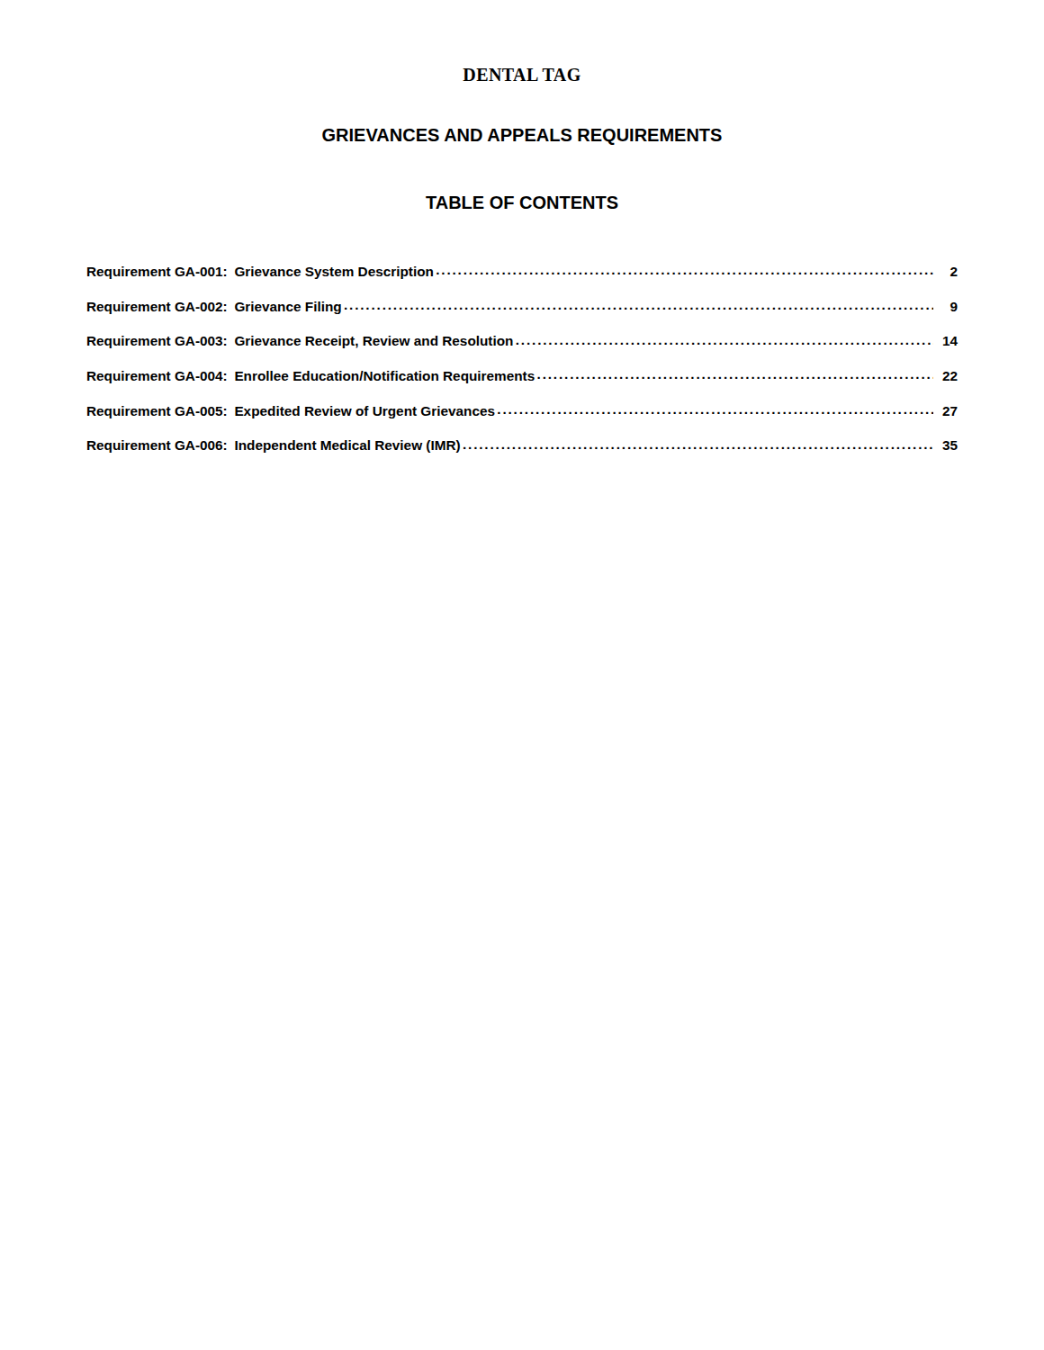DENTAL TAG
GRIEVANCES AND APPEALS REQUIREMENTS
TABLE OF CONTENTS
Requirement GA-001: Grievance System Description 2
Requirement GA-002: Grievance Filing 9
Requirement GA-003: Grievance Receipt, Review and Resolution 14
Requirement GA-004: Enrollee Education/Notification Requirements 22
Requirement GA-005: Expedited Review of Urgent Grievances 27
Requirement GA-006: Independent Medical Review (IMR) 35